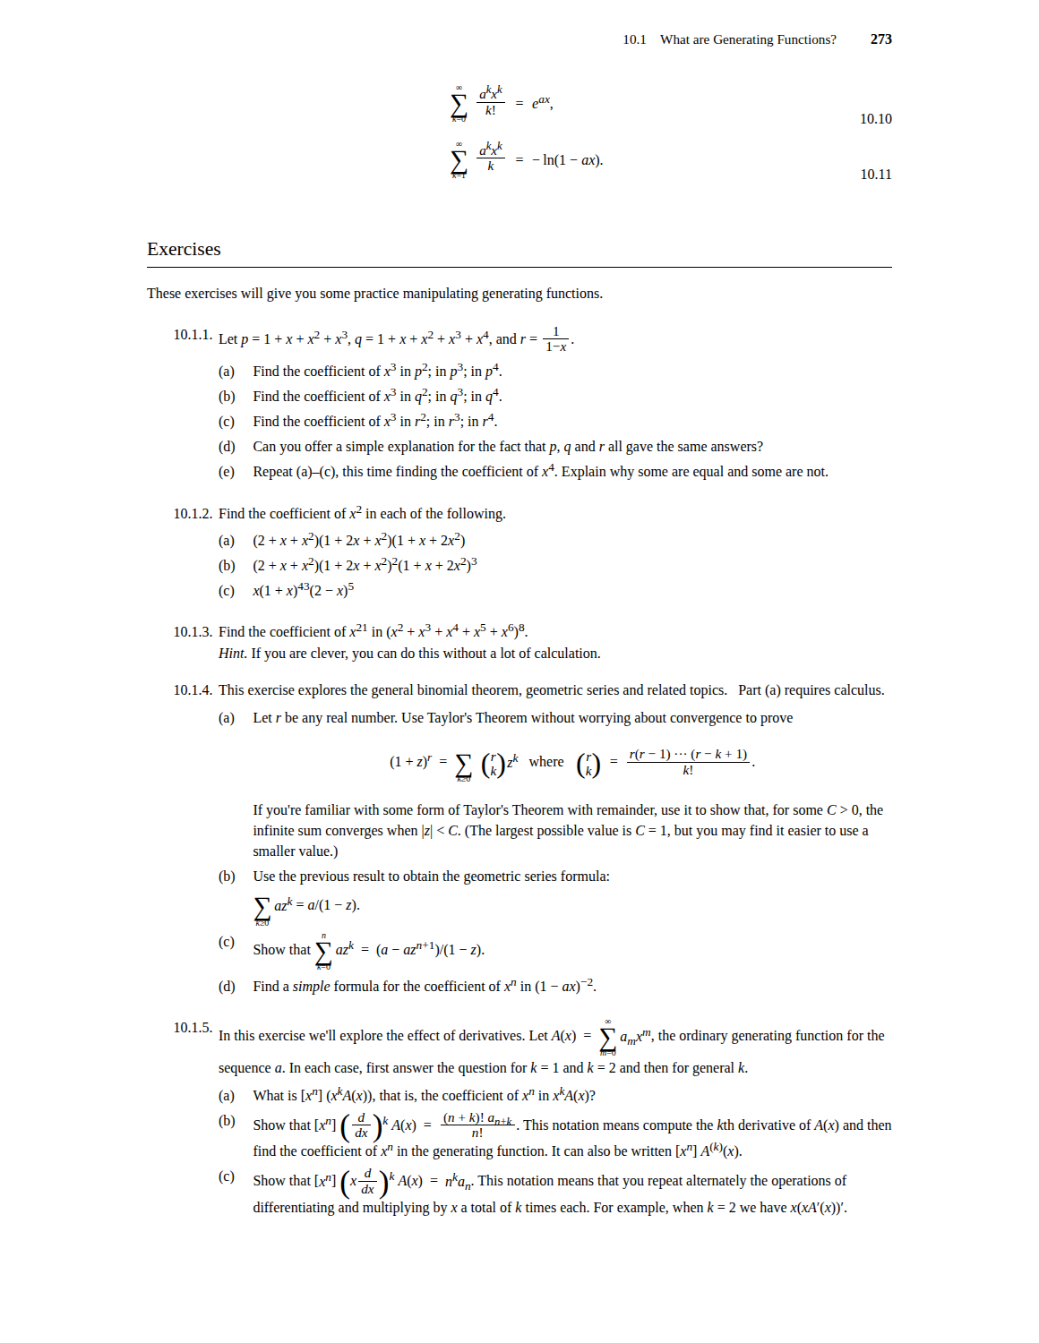10.1 What are Generating Functions? 273
∞∑k=0 akxk k!
=
eax,
10.10
∞∑k=1 akxk k
=
− ln(1 − ax).
10.11
Exercises
These exercises will give you some practice manipulating generating functions.
10.1.1.
Let p = 1 + x + x2 + x3, q = 1 + x + x2 + x3 + x4, and r = 11−x.
(a) Find the coefficient of x3 in p2; in p3; in p4.
(b) Find the coefficient of x3 in q2; in q3; in q4.
(c) Find the coefficient of x3 in r2; in r3; in r4.
(d) Can you offer a simple explanation for the fact that p, q and r all gave the same answers?
(e) Repeat (a)–(c), this time finding the coefficient of x4. Explain why some are equal and some are not.
10.1.2.
Find the coefficient of x2 in each of the following.
(a)(2 + x + x2)(1 + 2x + x2)(1 + x + 2x2)
(b)(2 + x + x2)(1 + 2x + x2)2(1 + x + 2x2)3
(c) x(1 + x)43(2 − x)5
10.1.3.
Find the coefficient of x21 in (x2 + x3 + x4 + x5 + x6)8.
Hint. If you are clever, you can do this without a lot of calculation.
10.1.4.
This exercise explores the general binomial theorem, geometric series and related topics. Part (a) requires calculus.
(a) Let r be any real number. Use Taylor's Theorem without worrying about convergence to prove
(1 + z)r = ∑k≥0 (rk) zk where (rk) = r(r − 1) ··· (r − k + 1) k!.
If you're familiar with some form of Taylor's Theorem with remainder, use it to show that, for some C > 0, the infinite sum converges when |z| < C. (The largest possible value is C = 1, but you may find it easier to use a smaller value.)
(b) Use the previous result to obtain the geometric series formula:
∑k≥0 azk = a/(1 − z).
(c) Show that n∑k=0 azk = (a − azn+1)/(1 − z).
(d) Find a simple formula for the coefficient of xn in (1 − ax)−2.
10.1.5.
In this exercise we'll explore the effect of derivatives. Let A(x) = ∞∑m=0 amxm, the ordinary generating function for the sequence a. In each case, first answer the question for k = 1 and k = 2 and then for general k.
(a) What is [xn] (xkA(x)), that is, the coefficient of xn in xkA(x)?
(b) Show that [xn] (ddx)k A(x) = (n + k)! an+k n!. This notation means compute the kth derivative of A(x) and then find the coefficient of xn in the generating function. It can also be written [xn] A(k)(x).
(c) Show that [xn] (xddx)k A(x) = nkan. This notation means that you repeat alternately the operations of differentiating and multiplying by x a total of k times each. For example, when k = 2 we have x(xA′(x))′.